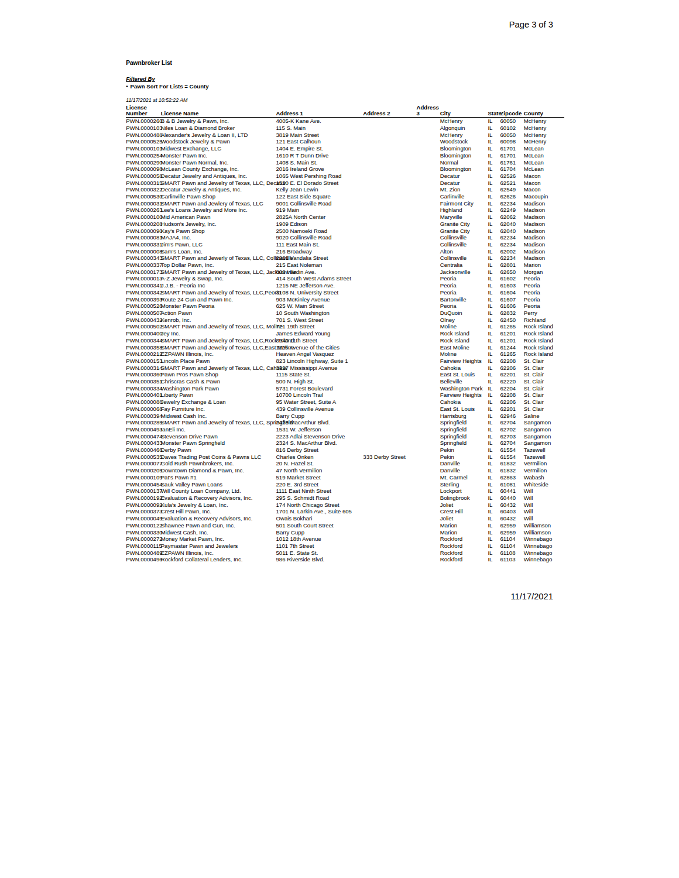Page 3 of 3
Pawnbroker List
Filtered By
•Pawn Sort For Lists = County
11/17/2021 at 10:52:22 AM
| License Number | License Name | Address 1 | Address 2 | Address 3 | City | State | Zipcode | County |
| --- | --- | --- | --- | --- | --- | --- | --- | --- |
| PWN.0000260 | B & B Jewelry & Pawn, Inc. | 4005-K Kane Ave. | | | McHenry | IL | 60050 | McHenry |
| PWN.0000103 | Niles Loan & Diamond Broker | 115 S. Main | | | Algonquin | IL | 60102 | McHenry |
| PWN.0000488 | Alexander's Jewelry & Loan II, LTD | 3819 Main Street | | | McHenry | IL | 60050 | McHenry |
| PWN.0000525 | Woodstock Jewelry & Pawn | 121 East Calhoun | | | Woodstock | IL | 60098 | McHenry |
| PWN.0000101 | Midwest Exchange, LLC | 1404 E. Empire St. | | | Bloomington | IL | 61701 | McLean |
| PWN.0000254 | Monster Pawn Inc. | 1610 R T Dunn Drive | | | Bloomington | IL | 61701 | McLean |
| PWN.0000290 | Monster Pawn Normal, Inc. | 1408 S. Main St. | | | Normal | IL | 61761 | McLean |
| PWN.0000098 | McLean County Exchange, Inc. | 2016 Ireland Grove | | | Bloomington | IL | 61704 | McLean |
| PWN.0000058 | Decatur Jewelry and Antiques, Inc. | 1065 West Pershing Road | | | Decatur | IL | 62526 | Macon |
| PWN.0000315 | SMART Pawn and Jewelry of Texas, LLC, Decatur | 1550 E. El Dorado Street | | | Decatur | IL | 62521 | Macon |
| PWN.0000322 | Decatur Jewelry & Antiques, Inc. | Kelly Jean Lewin | | | Mt. Zion | IL | 62549 | Macon |
| PWN.0000530 | Carlinville Pawn Shop | 122 East Side Square | | | Carlinville | IL | 62626 | Macoupin |
| PWN.0000031 | SMART Pawn and Jewlery of Texas, LLC | 9001 Collinsville Road | | | Fairmont City | IL | 62234 | Madison |
| PWN.0000263 | Lee's Loans Jewelry and More Inc. | 919 Main | | | Highland | IL | 62249 | Madison |
| PWN.0000100 | Mid American Pawn | 2825A North Center | | | Maryville | IL | 62062 | Madison |
| PWN.0000208 | Hudson's Jewelry, Inc. | 1909 Edison | | | Granite City | IL | 62040 | Madison |
| PWN.0000090 | Kay's Pawn Shop | 2500 Namoeki Road | | | Granite City | IL | 62040 | Madison |
| PWN.0000081 | MAJA4, Inc. | 9020 Collinsville Road | | | Collinsville | IL | 62234 | Madison |
| PWN.0000331 | Jim's Pawn, LLC | 111 East Main St. | | | Collinsville | IL | 62234 | Madison |
| PWN.0000008 | Sam's Loan, Inc. | 216 Broadway | | | Alton | IL | 62002 | Madison |
| PWN.0000343 | SMART Pawn and Jewerly of Texas, LLC, Collinsville | 2221 Vandalia Street | | | Collinsville | IL | 62234 | Madison |
| PWN.0000337 | Top Dollar Pawn, Inc. | 215 East Noleman | | | Centralia | IL | 62801 | Marion |
| PWN.0000173 | SMART Pawn and Jewelry of Texas, LLC, Jacksonville | 806 Hardin Ave. | | | Jacksonville | IL | 62650 | Morgan |
| PWN.0000013 | A-Z Jewelry & Swap, Inc. | 414 South West Adams Street | | | Peoria | IL | 61602 | Peoria |
| PWN.0000341 | J.J.B. - Peoria Inc | 1215 NE Jefferson Ave. | | | Peoria | IL | 61603 | Peoria |
| PWN.0000342 | SMART Pawn and Jewelry of Texas, LLC,Peoria | 3108 N. University Street | | | Peoria | IL | 61604 | Peoria |
| PWN.0000393 | Route 24 Gun and Pawn Inc. | 903 McKinley Avenue | | | Bartonville | IL | 61607 | Peoria |
| PWN.0000526 | Monster Pawn Peoria | 625 W. Main Street | | | Peoria | IL | 61606 | Peoria |
| PWN.0000507 | Action Pawn | 10 South Washington | | | DuQuoin | IL | 62832 | Perry |
| PWN.0000432 | Kenrob, Inc. | 701 S. West Street | | | Olney | IL | 62450 | Richland |
| PWN.0000502 | SMART Pawn and Jewelry of Texas, LLC, Moline | 721 19th Street | | | Moline | IL | 61265 | Rock Island |
| PWN.0000400 | Jey Inc. | James Edward Young | | | Rock Island | IL | 61201 | Rock Island |
| PWN.0000344 | SMART Pawn and Jewelry of Texas, LLC,Rock Island | 3940 11th Street | | | Rock Island | IL | 61201 | Rock Island |
| PWN.0000358 | SMART Pawn and Jewelry of Texas, LLC,East Moline | 1125 Avenue of the Cities | | | East Moline | IL | 61244 | Rock Island |
| PWN.0000212 | EZPAWN Illinois, Inc. | Heaven Angel Vasquez | | | Moline | IL | 61265 | Rock Island |
| PWN.0000153 | Lincoln Place Pawn | 823 Lincoln Highway, Suite 1 | | | Fairview Heights | IL | 62208 | St. Clair |
| PWN.0000314 | SMART Pawn and Jewerly of Texas, LLC, Cahokia | 3327 Mississippi Avenue | | | Cahokia | IL | 62206 | St. Clair |
| PWN.0000360 | Pawn Pros Pawn Shop | 1115 State St. | | | East St. Louis | IL | 62201 | St. Clair |
| PWN.0000351 | Chriscras Cash & Pawn | 500 N. High St. | | | Belleville | IL | 62220 | St. Clair |
| PWN.0000334 | Washington Park Pawn | 5731 Forest Boulevard | | | Washington Park | IL | 62204 | St. Clair |
| PWN.0000401 | Liberty Pawn | 10700 Lincoln Trail | | | Fairview Heights | IL | 62208 | St. Clair |
| PWN.0000088 | Jewelry Exchange & Loan | 95 Water Street, Suite A | | | Cahokia | IL | 62206 | St. Clair |
| PWN.0000068 | Fay Furniture Inc. | 439 Collinsville Avenue | | | East St. Louis | IL | 62201 | St. Clair |
| PWN.0000394 | Midwest Cash Inc. | Barry Cupp | | | Harrisburg | IL | 62946 | Saline |
| PWN.0000285 | SMART Pawn and Jewelry of Texas, LLC, Springfield | 2428 MacArthur Blvd. | | | Springfield | IL | 62704 | Sangamon |
| PWN.0000493 | IanEli Inc. | 1531 W. Jefferson | | | Springfield | IL | 62702 | Sangamon |
| PWN.0000474 | Stevenson Drive Pawn | 2223 Adlai Stevenson Drive | | | Springfield | IL | 62703 | Sangamon |
| PWN.0000433 | Monster Pawn Springfield | 2324 S. MacArthur Blvd. | | | Springfield | IL | 62704 | Sangamon |
| PWN.0000466 | Derby Pawn | 816 Derby Street | | | Pekin | IL | 61554 | Tazewell |
| PWN.0000535 | Daves Trading Post Coins & Pawns LLC | Charles Onken | 333 Derby Street | | Pekin | IL | 61554 | Tazewell |
| PWN.0000077 | Gold Rush Pawnbrokers, Inc. | 20 N. Hazel St. | | | Danville | IL | 61832 | Vermilion |
| PWN.0000205 | Downtown Diamond & Pawn, Inc. | 47 North Vermilion | | | Danville | IL | 61832 | Vermilion |
| PWN.0000109 | Pat's Pawn #1 | 519 Market Street | | | Mt. Carmel | IL | 62863 | Wabash |
| PWN.0000454 | Sauk Valley Pawn Loans | 220 E. 3rd Street | | | Sterling | IL | 61081 | Whiteside |
| PWN.0000137 | Will County Loan Company, Ltd. | 1111 East Ninth Street | | | Lockport | IL | 60441 | Will |
| PWN.0000192 | Evaluation & Recovery Advisors, Inc. | 295 S. Schmidt Road | | | Bolingbrook | IL | 60440 | Will |
| PWN.0000092 | Kula's Jewelry & Loan, Inc. | 174 North Chicago Street | | | Joliet | IL | 60432 | Will |
| PWN.0000373 | Crest Hill Pawn, Inc. | 1701 N. Larkin Ave., Suite 605 | | | Crest Hill | IL | 60403 | Will |
| PWN.0000049 | Evaluation & Recovery Advisors, Inc. | Owais Bokhari | | | Joliet | IL | 60432 | Will |
| PWN.0000122 | Shawnee Pawn and Gun, Inc. | 501 South Court Street | | | Marion | IL | 62959 | Williamson |
| PWN.0000330 | Midwest Cash, Inc. | Barry Cupp | | | Marion | IL | 62959 | Williamson |
| PWN.0000272 | Money Market Pawn, Inc. | 1012 18th Avenue | | | Rockford | IL | 61104 | Winnebago |
| PWN.0000115 | Paymaster Pawn and Jewelers | 1101 7th Street | | | Rockford | IL | 61104 | Winnebago |
| PWN.0000489 | EZPAWN Illinois, Inc. | 5011 E. State St. | | | Rockford | IL | 61108 | Winnebago |
| PWN.0000496 | Rockford Collateral Lenders, Inc. | 986 Riverside Blvd. | | | Rockford | IL | 61103 | Winnebago |
11/17/2021